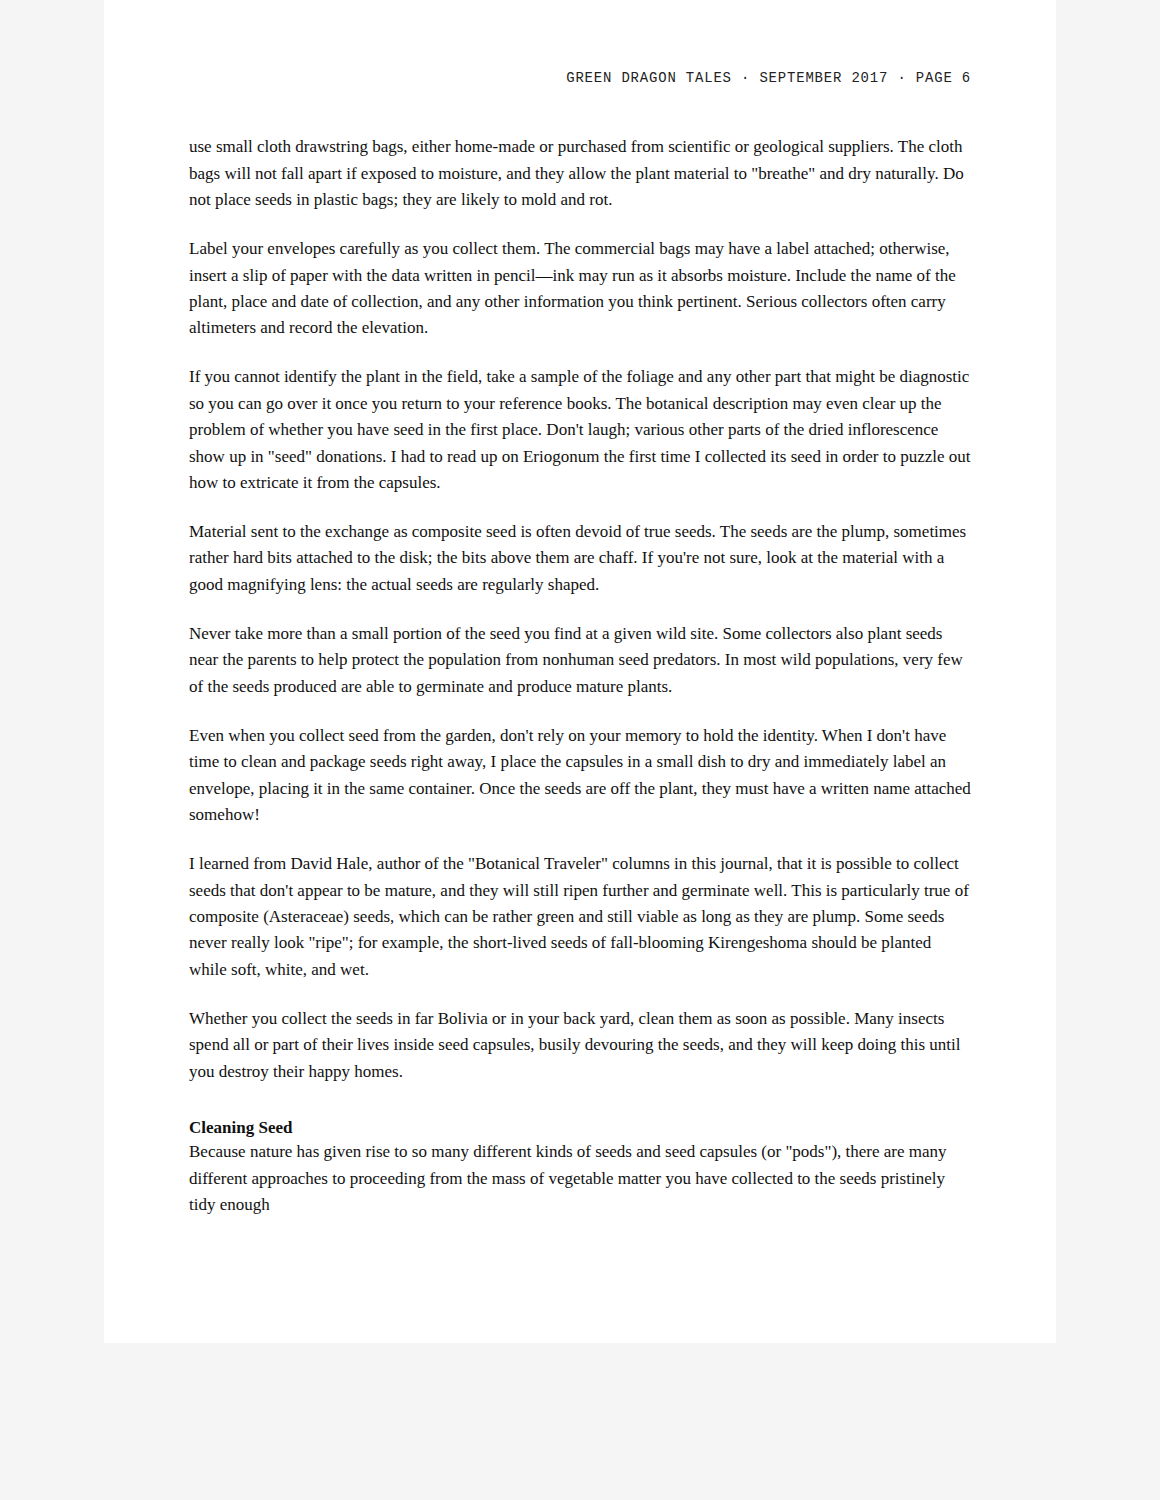Green Dragon Tales · September 2017 · page 6
use small cloth drawstring bags, either home-made or purchased from scientific or geological suppliers. The cloth bags will not fall apart if exposed to moisture, and they allow the plant material to "breathe" and dry naturally. Do not place seeds in plastic bags; they are likely to mold and rot.
Label your envelopes carefully as you collect them. The commercial bags may have a label attached; otherwise, insert a slip of paper with the data written in pencil—ink may run as it absorbs moisture. Include the name of the plant, place and date of collection, and any other information you think pertinent. Serious collectors often carry altimeters and record the elevation.
If you cannot identify the plant in the field, take a sample of the foliage and any other part that might be diagnostic so you can go over it once you return to your reference books. The botanical description may even clear up the problem of whether you have seed in the first place. Don't laugh; various other parts of the dried inflorescence show up in "seed" donations. I had to read up on Eriogonum the first time I collected its seed in order to puzzle out how to extricate it from the capsules.
Material sent to the exchange as composite seed is often devoid of true seeds. The seeds are the plump, sometimes rather hard bits attached to the disk; the bits above them are chaff. If you're not sure, look at the material with a good magnifying lens: the actual seeds are regularly shaped.
Never take more than a small portion of the seed you find at a given wild site. Some collectors also plant seeds near the parents to help protect the population from nonhuman seed predators. In most wild populations, very few of the seeds produced are able to germinate and produce mature plants.
Even when you collect seed from the garden, don't rely on your memory to hold the identity. When I don't have time to clean and package seeds right away, I place the capsules in a small dish to dry and immediately label an envelope, placing it in the same container. Once the seeds are off the plant, they must have a written name attached somehow!
I learned from David Hale, author of the "Botanical Traveler" columns in this journal, that it is possible to collect seeds that don't appear to be mature, and they will still ripen further and germinate well. This is particularly true of composite (Asteraceae) seeds, which can be rather green and still viable as long as they are plump. Some seeds never really look "ripe"; for example, the short-lived seeds of fall-blooming Kirengeshoma should be planted while soft, white, and wet.
Whether you collect the seeds in far Bolivia or in your back yard, clean them as soon as possible. Many insects spend all or part of their lives inside seed capsules, busily devouring the seeds, and they will keep doing this until you destroy their happy homes.
Cleaning Seed
Because nature has given rise to so many different kinds of seeds and seed capsules (or "pods"), there are many different approaches to proceeding from the mass of vegetable matter you have collected to the seeds pristinely tidy enough